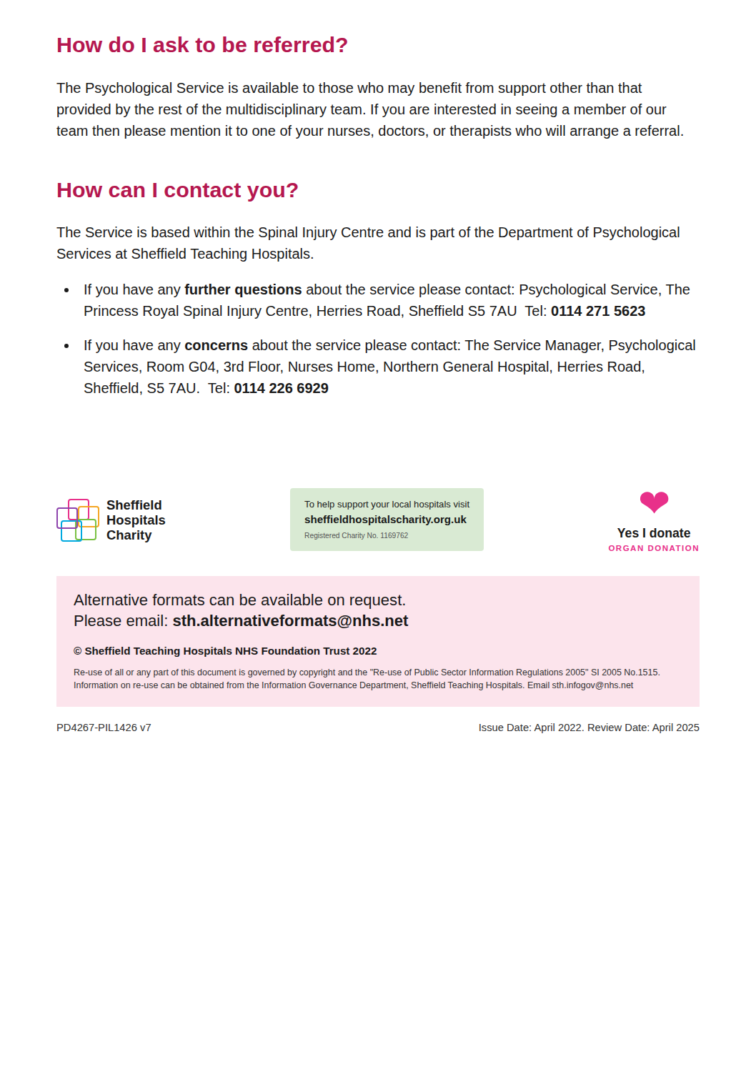How do I ask to be referred?
The Psychological Service is available to those who may benefit from support other than that provided by the rest of the multidisciplinary team. If you are interested in seeing a member of our team then please mention it to one of your nurses, doctors, or therapists who will arrange a referral.
How can I contact you?
The Service is based within the Spinal Injury Centre and is part of the Department of Psychological Services at Sheffield Teaching Hospitals.
If you have any further questions about the service please contact: Psychological Service, The Princess Royal Spinal Injury Centre, Herries Road, Sheffield S5 7AU Tel: 0114 271 5623
If you have any concerns about the service please contact: The Service Manager, Psychological Services, Room G04, 3rd Floor, Nurses Home, Northern General Hospital, Herries Road, Sheffield, S5 7AU. Tel: 0114 226 6929
Sheffield
Hospitals
Charity
To help support your local hospitals visit
sheffieldhospitalscharity.org.uk
Registered Charity No. 1169762
❤
Yes I donate
ORGAN DONATION
Alternative formats can be available on request.
Please email: sth.alternativeformats@nhs.net
© Sheffield Teaching Hospitals NHS Foundation Trust 2022
Re-use of all or any part of this document is governed by copyright and the "Re-use of Public Sector Information Regulations 2005" SI 2005 No.1515. Information on re-use can be obtained from the Information Governance Department, Sheffield Teaching Hospitals. Email sth.infogov@nhs.net
PD4267-PIL1426 v7 Issue Date: April 2022. Review Date: April 2025